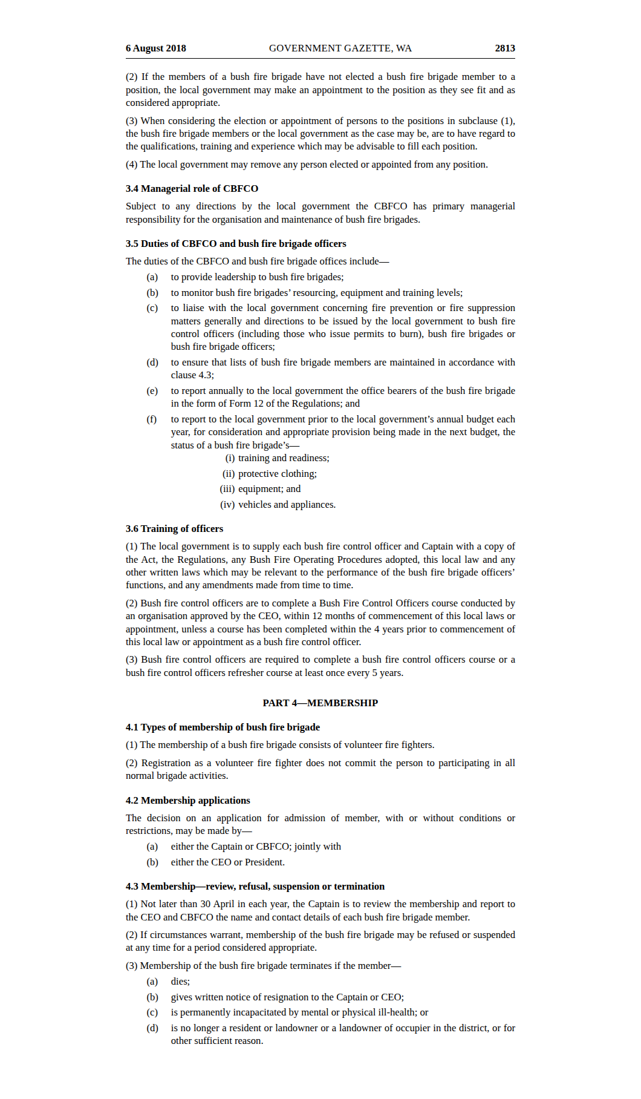6 August 2018 GOVERNMENT GAZETTE, WA 2813
(2) If the members of a bush fire brigade have not elected a bush fire brigade member to a position, the local government may make an appointment to the position as they see fit and as considered appropriate.
(3) When considering the election or appointment of persons to the positions in subclause (1), the bush fire brigade members or the local government as the case may be, are to have regard to the qualifications, training and experience which may be advisable to fill each position.
(4) The local government may remove any person elected or appointed from any position.
3.4 Managerial role of CBFCO
Subject to any directions by the local government the CBFCO has primary managerial responsibility for the organisation and maintenance of bush fire brigades.
3.5 Duties of CBFCO and bush fire brigade officers
The duties of the CBFCO and bush fire brigade offices include—
(a) to provide leadership to bush fire brigades;
(b) to monitor bush fire brigades’ resourcing, equipment and training levels;
(c) to liaise with the local government concerning fire prevention or fire suppression matters generally and directions to be issued by the local government to bush fire control officers (including those who issue permits to burn), bush fire brigades or bush fire brigade officers;
(d) to ensure that lists of bush fire brigade members are maintained in accordance with clause 4.3;
(e) to report annually to the local government the office bearers of the bush fire brigade in the form of Form 12 of the Regulations; and
(f) to report to the local government prior to the local government’s annual budget each year, for consideration and appropriate provision being made in the next budget, the status of a bush fire brigade’s—
(i) training and readiness;
(ii) protective clothing;
(iii) equipment; and
(iv) vehicles and appliances.
3.6 Training of officers
(1) The local government is to supply each bush fire control officer and Captain with a copy of the Act, the Regulations, any Bush Fire Operating Procedures adopted, this local law and any other written laws which may be relevant to the performance of the bush fire brigade officers’ functions, and any amendments made from time to time.
(2) Bush fire control officers are to complete a Bush Fire Control Officers course conducted by an organisation approved by the CEO, within 12 months of commencement of this local laws or appointment, unless a course has been completed within the 4 years prior to commencement of this local law or appointment as a bush fire control officer.
(3) Bush fire control officers are required to complete a bush fire control officers course or a bush fire control officers refresher course at least once every 5 years.
PART 4—MEMBERSHIP
4.1 Types of membership of bush fire brigade
(1) The membership of a bush fire brigade consists of volunteer fire fighters.
(2) Registration as a volunteer fire fighter does not commit the person to participating in all normal brigade activities.
4.2 Membership applications
The decision on an application for admission of member, with or without conditions or restrictions, may be made by—
(a) either the Captain or CBFCO; jointly with
(b) either the CEO or President.
4.3 Membership—review, refusal, suspension or termination
(1) Not later than 30 April in each year, the Captain is to review the membership and report to the CEO and CBFCO the name and contact details of each bush fire brigade member.
(2) If circumstances warrant, membership of the bush fire brigade may be refused or suspended at any time for a period considered appropriate.
(3) Membership of the bush fire brigade terminates if the member—
(a) dies;
(b) gives written notice of resignation to the Captain or CEO;
(c) is permanently incapacitated by mental or physical ill-health; or
(d) is no longer a resident or landowner or a landowner of occupier in the district, or for other sufficient reason.